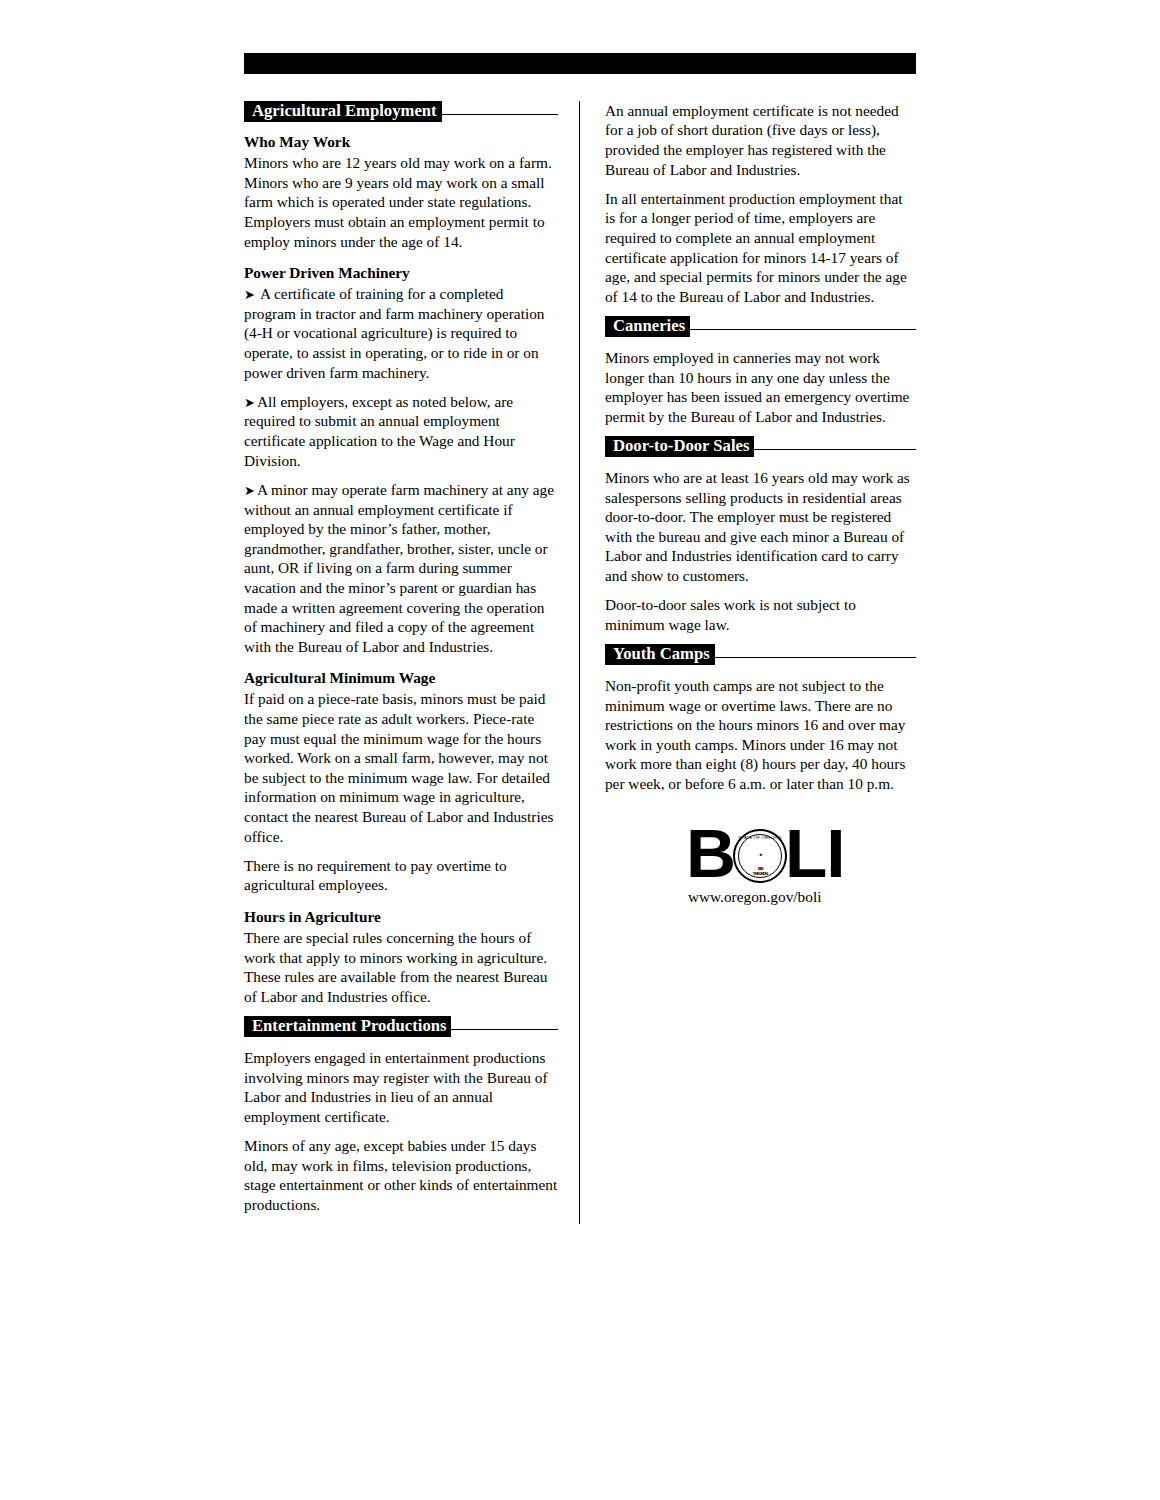Agricultural Employment
Who May Work
Minors who are 12 years old may work on a farm. Minors who are 9 years old may work on a small farm which is operated under state regulations. Employers must obtain an employment permit to employ minors under the age of 14.
Power Driven Machinery
➤ A certificate of training for a completed program in tractor and farm machinery operation (4-H or vocational agriculture) is required to operate, to assist in operating, or to ride in or on power driven farm machinery.
➤All employers, except as noted below, are required to submit an annual employment certificate application to the Wage and Hour Division.
➤A minor may operate farm machinery at any age without an annual employment certificate if employed by the minor’s father, mother, grandmother, grandfather, brother, sister, uncle or aunt, OR if living on a farm during summer vacation and the minor’s parent or guardian has made a written agreement covering the operation of machinery and filed a copy of the agreement with the Bureau of Labor and Industries.
Agricultural Minimum Wage
If paid on a piece-rate basis, minors must be paid the same piece rate as adult workers. Piece-rate pay must equal the minimum wage for the hours worked. Work on a small farm, however, may not be subject to the minimum wage law. For detailed information on minimum wage in agriculture, contact the nearest Bureau of Labor and Industries office.
There is no requirement to pay overtime to agricultural employees.
Hours in Agriculture
There are special rules concerning the hours of work that apply to minors working in agriculture. These rules are available from the nearest Bureau of Labor and Industries office.
Entertainment Productions
Employers engaged in entertainment productions involving minors may register with the Bureau of Labor and Industries in lieu of an annual employment certificate.
Minors of any age, except babies under 15 days old, may work in films, television productions, stage entertainment or other kinds of entertainment productions.
An annual employment certificate is not needed for a job of short duration (five days or less), provided the employer has registered with the Bureau of Labor and Industries.
In all entertainment production employment that is for a longer period of time, employers are required to complete an annual employment certificate application for minors 14-17 years of age, and special permits for minors under the age of 14 to the Bureau of Labor and Industries.
Canneries
Minors employed in canneries may not work longer than 10 hours in any one day unless the employer has been issued an emergency overtime permit by the Bureau of Labor and Industries.
Door-to-Door Sales
Minors who are at least 16 years old may work as salespersons selling products in residential areas door-to-door. The employer must be registered with the bureau and give each minor a Bureau of Labor and Industries identification card to carry and show to customers.
Door-to-door sales work is not subject to minimum wage law.
Youth Camps
Non-profit youth camps are not subject to the minimum wage or overtime laws. There are no restrictions on the hours minors 16 and over may work in youth camps. Minors under 16 may not work more than eight (8) hours per day, 40 hours per week, or before 6 a.m. or later than 10 p.m.
BSTATE OF OREGON★1859 THE UNIONLI
www.oregon.gov/boli